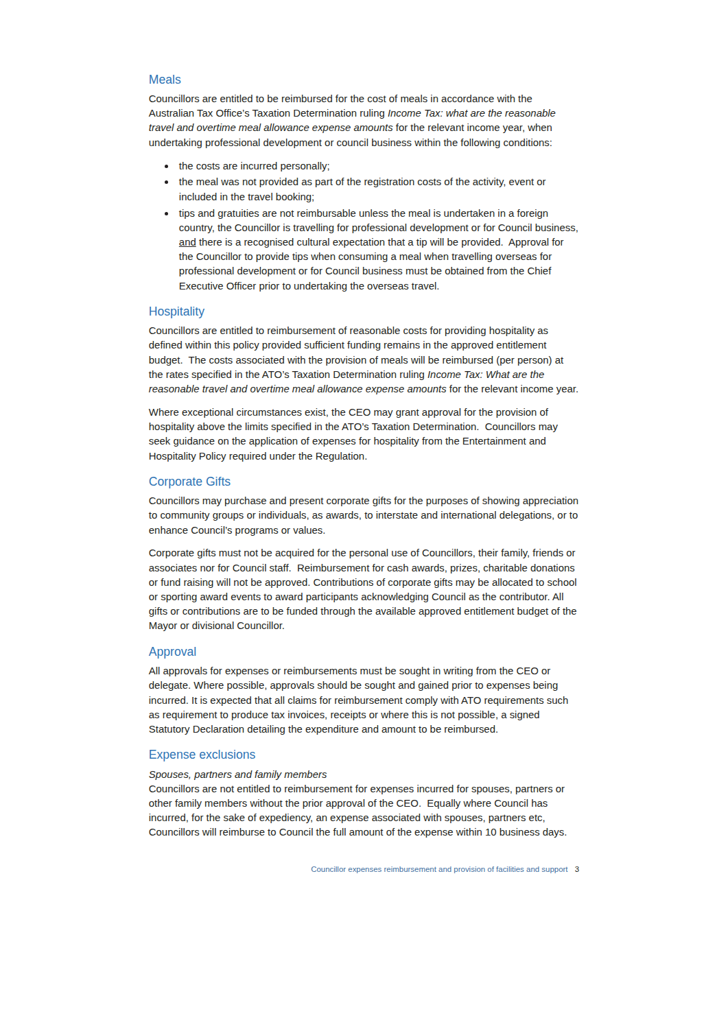Meals
Councillors are entitled to be reimbursed for the cost of meals in accordance with the Australian Tax Office’s Taxation Determination ruling Income Tax: what are the reasonable travel and overtime meal allowance expense amounts for the relevant income year, when undertaking professional development or council business within the following conditions:
the costs are incurred personally;
the meal was not provided as part of the registration costs of the activity, event or included in the travel booking;
tips and gratuities are not reimbursable unless the meal is undertaken in a foreign country, the Councillor is travelling for professional development or for Council business, and there is a recognised cultural expectation that a tip will be provided. Approval for the Councillor to provide tips when consuming a meal when travelling overseas for professional development or for Council business must be obtained from the Chief Executive Officer prior to undertaking the overseas travel.
Hospitality
Councillors are entitled to reimbursement of reasonable costs for providing hospitality as defined within this policy provided sufficient funding remains in the approved entitlement budget. The costs associated with the provision of meals will be reimbursed (per person) at the rates specified in the ATO’s Taxation Determination ruling Income Tax: What are the reasonable travel and overtime meal allowance expense amounts for the relevant income year.
Where exceptional circumstances exist, the CEO may grant approval for the provision of hospitality above the limits specified in the ATO’s Taxation Determination. Councillors may seek guidance on the application of expenses for hospitality from the Entertainment and Hospitality Policy required under the Regulation.
Corporate Gifts
Councillors may purchase and present corporate gifts for the purposes of showing appreciation to community groups or individuals, as awards, to interstate and international delegations, or to enhance Council’s programs or values.
Corporate gifts must not be acquired for the personal use of Councillors, their family, friends or associates nor for Council staff. Reimbursement for cash awards, prizes, charitable donations or fund raising will not be approved. Contributions of corporate gifts may be allocated to school or sporting award events to award participants acknowledging Council as the contributor. All gifts or contributions are to be funded through the available approved entitlement budget of the Mayor or divisional Councillor.
Approval
All approvals for expenses or reimbursements must be sought in writing from the CEO or delegate. Where possible, approvals should be sought and gained prior to expenses being incurred. It is expected that all claims for reimbursement comply with ATO requirements such as requirement to produce tax invoices, receipts or where this is not possible, a signed Statutory Declaration detailing the expenditure and amount to be reimbursed.
Expense exclusions
Spouses, partners and family members
Councillors are not entitled to reimbursement for expenses incurred for spouses, partners or other family members without the prior approval of the CEO. Equally where Council has incurred, for the sake of expediency, an expense associated with spouses, partners etc, Councillors will reimburse to Council the full amount of the expense within 10 business days.
Councillor expenses reimbursement and provision of facilities and support3